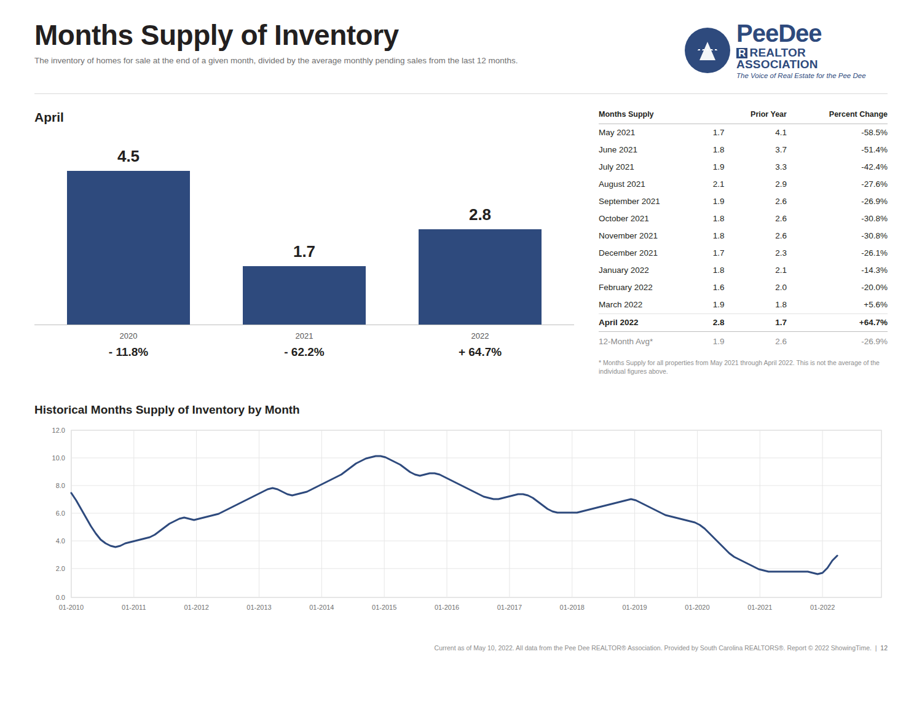Months Supply of Inventory
The inventory of homes for sale at the end of a given month, divided by the average monthly pending sales from the last 12 months.
Pee Dee
RREALTOR ASSOCIATION
The Voice of Real Estate for the Pee Dee
April
4.5
1.7
2.8
2020
- 11.8%
2021
- 62.2%
2022
+ 64.7%
| Months Supply | | Prior Year | Percent Change |
| --- | --- | --- | --- |
| May 2021 | 1.7 | 4.1 | -58.5% |
| June 2021 | 1.8 | 3.7 | -51.4% |
| July 2021 | 1.9 | 3.3 | -42.4% |
| August 2021 | 2.1 | 2.9 | -27.6% |
| September 2021 | 1.9 | 2.6 | -26.9% |
| October 2021 | 1.8 | 2.6 | -30.8% |
| November 2021 | 1.8 | 2.6 | -30.8% |
| December 2021 | 1.7 | 2.3 | -26.1% |
| January 2022 | 1.8 | 2.1 | -14.3% |
| February 2022 | 1.6 | 2.0 | -20.0% |
| March 2022 | 1.9 | 1.8 | +5.6% |
| April 2022 | 2.8 | 1.7 | +64.7% |
| 12-Month Avg* | 1.9 | 2.6 | -26.9% |
* Months Supply for all properties from May 2021 through April 2022. This is not the average of the individual figures above.
Historical Months Supply of Inventory by Month
12.0 10.0 8.0 6.0 4.0 2.0 0.0 01-2010 01-2011 01-2012 01-2013 01-2014 01-2015 01-2016 01-2017 01-2018 01-2019 01-2020 01-2021 01-2022
Current as of May 10, 2022. All data from the Pee Dee REALTOR® Association. Provided by South Carolina REALTORS®. Report © 2022 ShowingTime. | 12